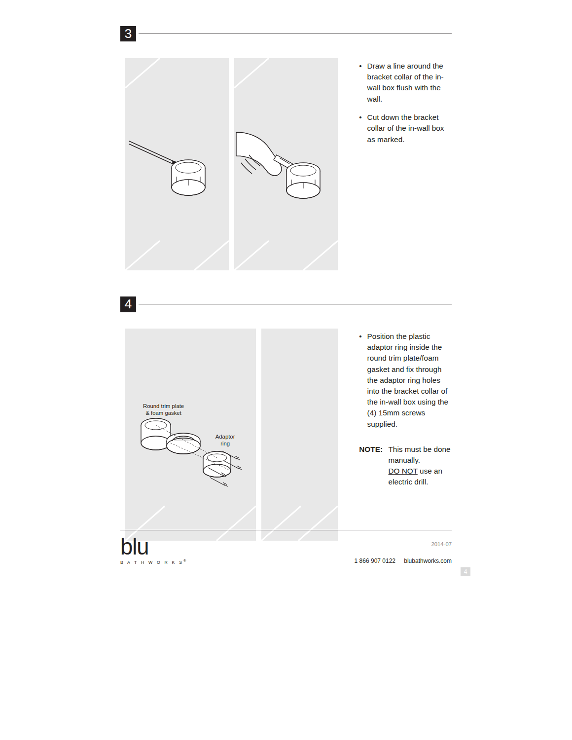3
Draw a line around the bracket collar of the in-wall box flush with the wall.
Cut down the bracket collar of the in-wall box as marked.
4
Round trim plate
& foam gasket
Adaptor
ring
Position the plastic adaptor ring inside the round trim plate/foam gasket and fix through the adaptor ring holes into the bracket collar of the in-wall box using the (4) 15mm screws supplied.
NOTE:
This must be done manually.
DO NOT use an electric drill.
blu
B A T H W O R K S®
2014-07
1 866 907 0122blubathworks.com
4